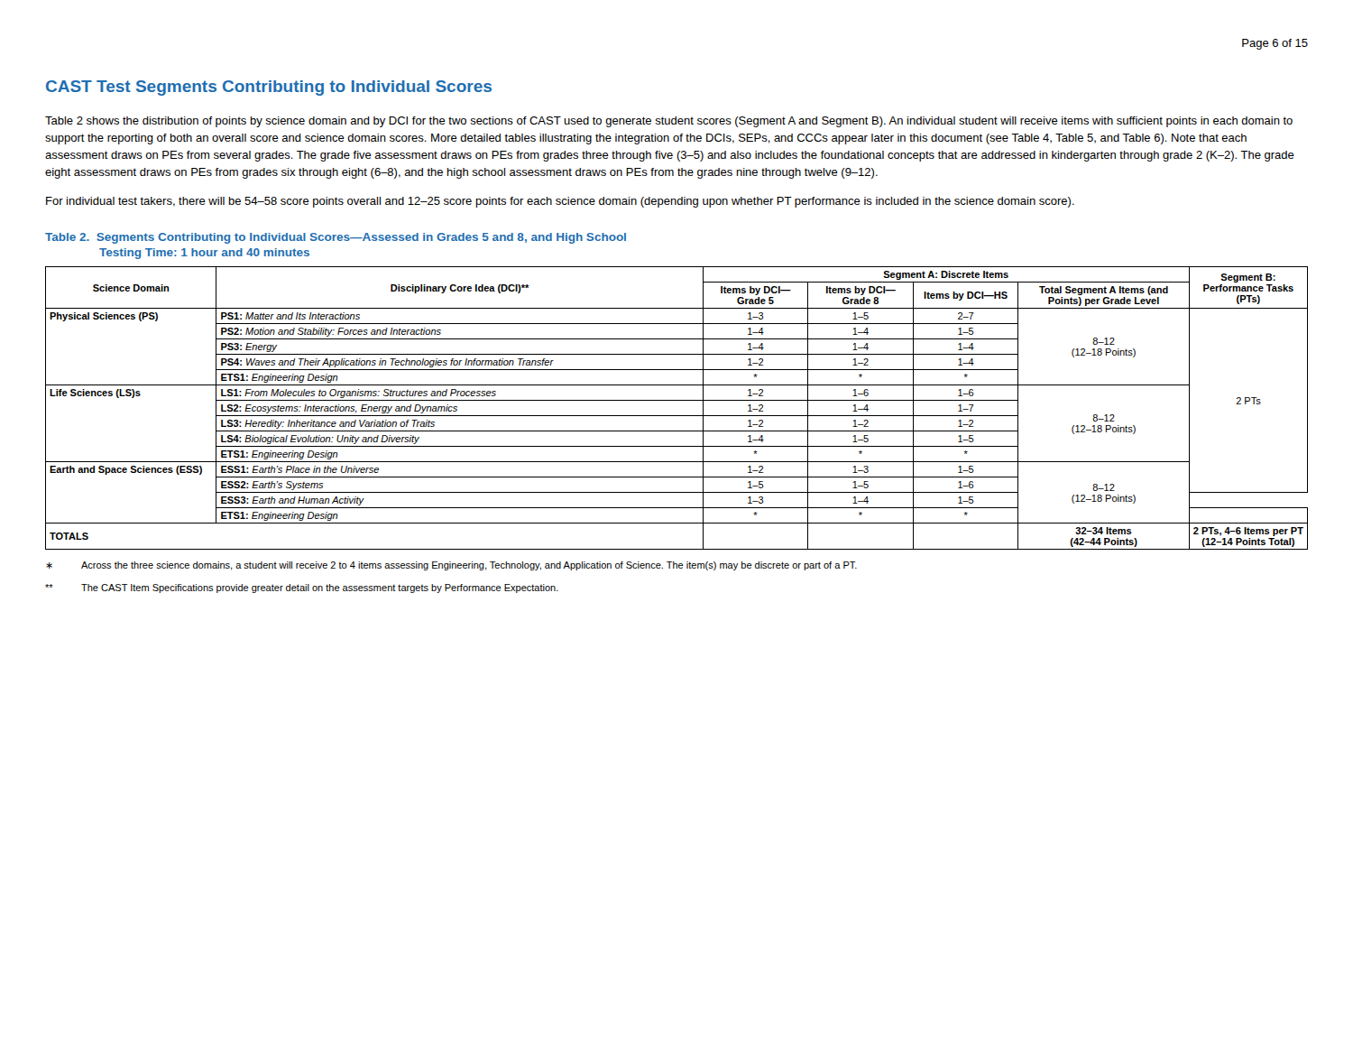Page 6 of 15
CAST Test Segments Contributing to Individual Scores
Table 2 shows the distribution of points by science domain and by DCI for the two sections of CAST used to generate student scores (Segment A and Segment B). An individual student will receive items with sufficient points in each domain to support the reporting of both an overall score and science domain scores. More detailed tables illustrating the integration of the DCIs, SEPs, and CCCs appear later in this document (see Table 4, Table 5, and Table 6). Note that each assessment draws on PEs from several grades. The grade five assessment draws on PEs from grades three through five (3–5) and also includes the foundational concepts that are addressed in kindergarten through grade 2 (K–2). The grade eight assessment draws on PEs from grades six through eight (6–8), and the high school assessment draws on PEs from the grades nine through twelve (9–12).
For individual test takers, there will be 54–58 score points overall and 12–25 score points for each science domain (depending upon whether PT performance is included in the science domain score).
Table 2. Segments Contributing to Individual Scores—Assessed in Grades 5 and 8, and High School
Testing Time: 1 hour and 40 minutes
| Science Domain | Disciplinary Core Idea (DCI)** | Segment A: Discrete Items | Segment B: Performance Tasks (PTs) |
| --- | --- | --- | --- |
| Items by DCI—Grade 5 | Items by DCI—Grade 8 | Items by DCI—HS | Total Segment A Items (and Points) per Grade Level |
| Physical Sciences (PS) | PS1: Matter and Its Interactions | 1–3 | 1–5 | 2–7 | 8–12 (12–18 Points) | 2 PTs |
| PS2: Motion and Stability: Forces and Interactions | 1–4 | 1–4 | 1–5 |
| PS3: Energy | 1–4 | 1–4 | 1–4 |
| PS4: Waves and Their Applications in Technologies for Information Transfer | 1–2 | 1–2 | 1–4 |
| ETS1: Engineering Design | * | * | * |
| Life Sciences (LS)s | LS1: From Molecules to Organisms: Structures and Processes | 1–2 | 1–6 | 1–6 | 8–12 (12–18 Points) |
| LS2: Ecosystems: Interactions, Energy and Dynamics | 1–2 | 1–4 | 1–7 |
| LS3: Heredity: Inheritance and Variation of Traits | 1–2 | 1–2 | 1–2 |
| LS4: Biological Evolution: Unity and Diversity | 1–4 | 1–5 | 1–5 |
| ETS1: Engineering Design | * | * | * |
| Earth and Space Sciences (ESS) | ESS1: Earth’s Place in the Universe | 1–2 | 1–3 | 1–5 | 8–12 (12–18 Points) |
| ESS2: Earth’s Systems | 1–5 | 1–5 | 1–6 |
| ESS3: Earth and Human Activity | 1–3 | 1–4 | 1–5 |
| ETS1: Engineering Design | * | * | * | |
| TOTALS | | | | 32–34 Items (42–44 Points) | 2 PTs, 4–6 Items per PT (12–14 Points Total) |
∗Across the three science domains, a student will receive 2 to 4 items assessing Engineering, Technology, and Application of Science. The item(s) may be discrete or part of a PT.
**The CAST Item Specifications provide greater detail on the assessment targets by Performance Expectation.